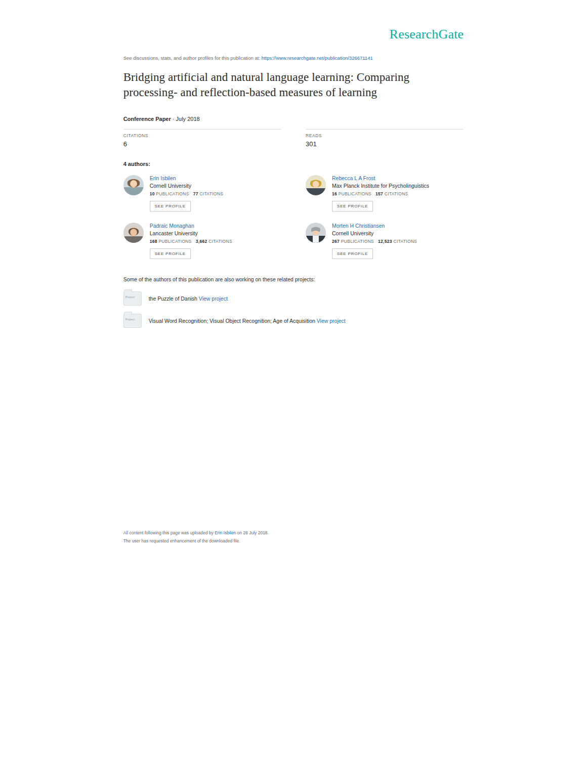ResearchGate
See discussions, stats, and author profiles for this publication at: https://www.researchgate.net/publication/326671141
Bridging artificial and natural language learning: Comparing processing- and reflection-based measures of learning
Conference Paper · July 2018
Citations
6
Reads
301
4 authors:
Erin Isbilen
Cornell University
10 PUBLICATIONS 77 CITATIONS
See Profile
Rebecca L A Frost
Max Planck Institute for Psycholinguistics
16 PUBLICATIONS 157 CITATIONS
See Profile
Padraic Monaghan
Lancaster University
168 PUBLICATIONS 3,662 CITATIONS
See Profile
Morten H Christiansen
Cornell University
267 PUBLICATIONS 12,523 CITATIONS
See Profile
Some of the authors of this publication are also working on these related projects:
Project
the Puzzle of Danish View project
Project
Visual Word Recognition; Visual Object Recognition; Age of Acquisition View project
All content following this page was uploaded by Erin Isbilen on 28 July 2018.
The user has requested enhancement of the downloaded file.